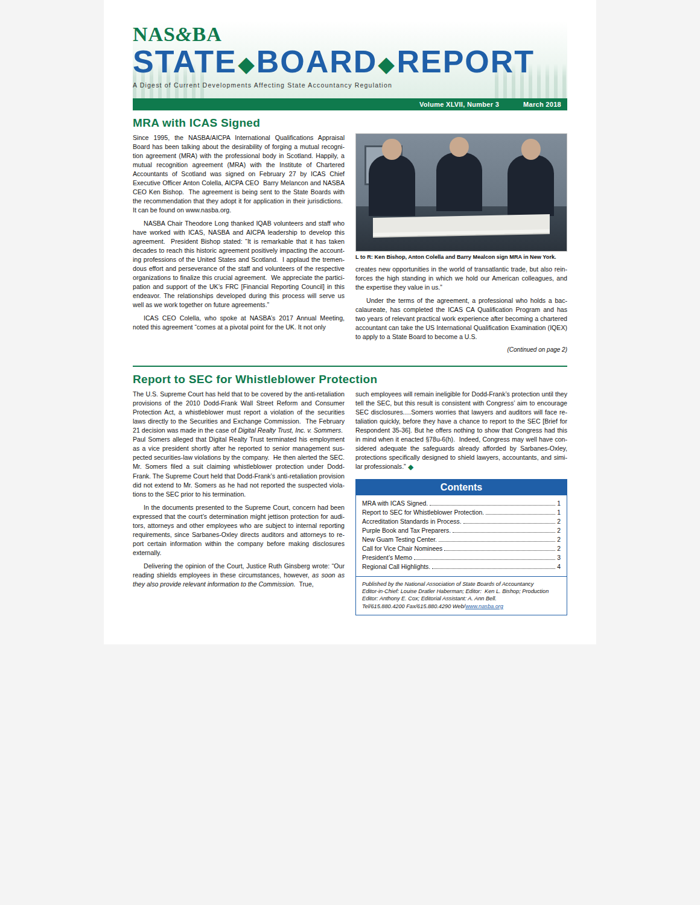NAS&BA
STATE◆BOARD◆REPORT
A Digest of Current Developments Affecting State Accountancy Regulation
Volume XLVII, Number 3 March 2018
MRA with ICAS Signed
Since 1995, the NASBA/AICPA International Qualifications Appraisal Board has been talking about the desirability of forging a mutual recognition agreement (MRA) with the professional body in Scotland. Happily, a mutual recognition agreement (MRA) with the Institute of Chartered Accountants of Scotland was signed on February 27 by ICAS Chief Executive Officer Anton Colella, AICPA CEO Barry Melancon and NASBA CEO Ken Bishop. The agreement is being sent to the State Boards with the recommendation that they adopt it for application in their jurisdictions. It can be found on www.nasba.org.
NASBA Chair Theodore Long thanked IQAB volunteers and staff who have worked with ICAS, NASBA and AICPA leadership to develop this agreement. President Bishop stated: “It is remarkable that it has taken decades to reach this historic agreement positively impacting the accounting professions of the United States and Scotland. I applaud the tremendous effort and perseverance of the staff and volunteers of the respective organizations to finalize this crucial agreement. We appreciate the participation and support of the UK’s FRC [Financial Reporting Council] in this endeavor. The relationships developed during this process will serve us well as we work together on future agreements.”
ICAS CEO Colella, who spoke at NASBA’s 2017 Annual Meeting, noted this agreement “comes at a pivotal point for the UK. It not only
L to R: Ken Bishop, Anton Colella and Barry Mealcon sign MRA in New York.
creates new opportunities in the world of transatlantic trade, but also reinforces the high standing in which we hold our American colleagues, and the expertise they value in us.”
Under the terms of the agreement, a professional who holds a baccalaureate, has completed the ICAS CA Qualification Program and has two years of relevant practical work experience after becoming a chartered accountant can take the US International Qualification Examination (IQEX) to apply to a State Board to become a U.S.
(Continued on page 2)
Report to SEC for Whistleblower Protection
The U.S. Supreme Court has held that to be covered by the anti-retaliation provisions of the 2010 Dodd-Frank Wall Street Reform and Consumer Protection Act, a whistleblower must report a violation of the securities laws directly to the Securities and Exchange Commission. The February 21 decision was made in the case of Digital Realty Trust, Inc. v. Sommers. Paul Somers alleged that Digital Realty Trust terminated his employment as a vice president shortly after he reported to senior management suspected securities-law violations by the company. He then alerted the SEC. Mr. Somers filed a suit claiming whistleblower protection under Dodd-Frank. The Supreme Court held that Dodd-Frank’s anti-retaliation provision did not extend to Mr. Somers as he had not reported the suspected violations to the SEC prior to his termination.
In the documents presented to the Supreme Court, concern had been expressed that the court’s determination might jettison protection for auditors, attorneys and other employees who are subject to internal reporting requirements, since Sarbanes-Oxley directs auditors and attorneys to report certain information within the company before making disclosures externally.
Delivering the opinion of the Court, Justice Ruth Ginsberg wrote: “Our reading shields employees in these circumstances, however, as soon as they also provide relevant information to the Commission. True,
such employees will remain ineligible for Dodd-Frank’s protection until they tell the SEC, but this result is consistent with Congress’ aim to encourage SEC disclosures.…Somers worries that lawyers and auditors will face retaliation quickly, before they have a chance to report to the SEC [Brief for Respondent 35-36]. But he offers nothing to show that Congress had this in mind when it enacted §78u-6(h). Indeed, Congress may well have considered adequate the safeguards already afforded by Sarbanes-Oxley, protections specifically designed to shield lawyers, accountants, and similar professionals.” ◆
Contents
MRA with ICAS Signed. 1
Report to SEC for Whistleblower Protection. 1
Accreditation Standards in Process. 2
Purple Book and Tax Preparers. 2
New Guam Testing Center. 2
Call for Vice Chair Nominees 2
President’s Memo 3
Regional Call Highlights. 4
Published by the National Association of State Boards of Accountancy
Editor-in-Chief: Louise Dratler Haberman; Editor: Ken L. Bishop; Production Editor: Anthony E. Cox; Editorial Assistant: A. Ann Bell.
Tel/615.880.4200 Fax/615.880.4290 Web/www.nasba.org